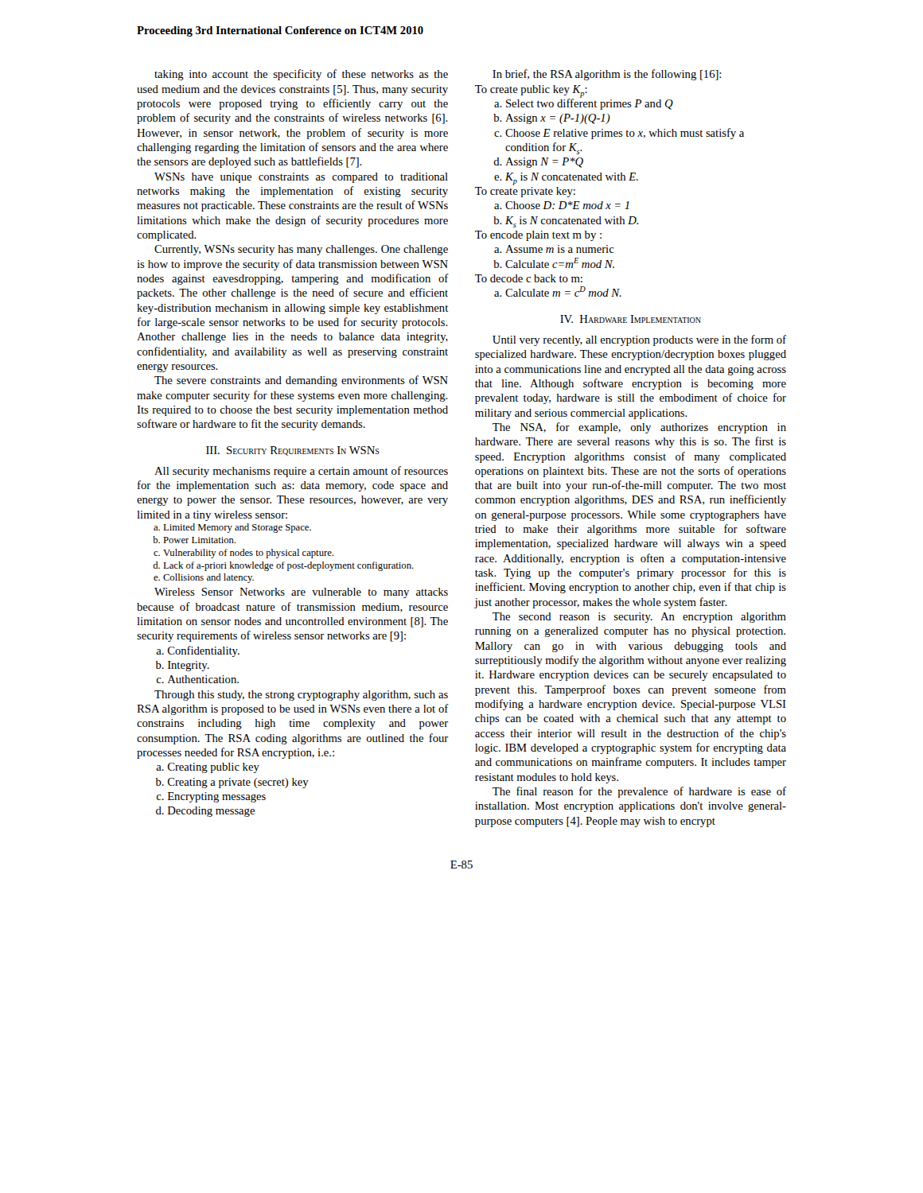Proceeding 3rd International Conference on ICT4M 2010
taking into account the specificity of these networks as the used medium and the devices constraints [5]. Thus, many security protocols were proposed trying to efficiently carry out the problem of security and the constraints of wireless networks [6]. However, in sensor network, the problem of security is more challenging regarding the limitation of sensors and the area where the sensors are deployed such as battlefields [7].
WSNs have unique constraints as compared to traditional networks making the implementation of existing security measures not practicable. These constraints are the result of WSNs limitations which make the design of security procedures more complicated.
Currently, WSNs security has many challenges. One challenge is how to improve the security of data transmission between WSN nodes against eavesdropping, tampering and modification of packets. The other challenge is the need of secure and efficient key-distribution mechanism in allowing simple key establishment for large-scale sensor networks to be used for security protocols. Another challenge lies in the needs to balance data integrity, confidentiality, and availability as well as preserving constraint energy resources.
The severe constraints and demanding environments of WSN make computer security for these systems even more challenging. Its required to to choose the best security implementation method software or hardware to fit the security demands.
III. Security Requirements In WSNs
All security mechanisms require a certain amount of resources for the implementation such as: data memory, code space and energy to power the sensor. These resources, however, are very limited in a tiny wireless sensor:
Limited Memory and Storage Space.
Power Limitation.
Vulnerability of nodes to physical capture.
Lack of a-priori knowledge of post-deployment configuration.
Collisions and latency.
Wireless Sensor Networks are vulnerable to many attacks because of broadcast nature of transmission medium, resource limitation on sensor nodes and uncontrolled environment [8]. The security requirements of wireless sensor networks are [9]:
Confidentiality.
Integrity.
Authentication.
Through this study, the strong cryptography algorithm, such as RSA algorithm is proposed to be used in WSNs even there a lot of constrains including high time complexity and power consumption. The RSA coding algorithms are outlined the four processes needed for RSA encryption, i.e.:
Creating public key
Creating a private (secret) key
Encrypting messages
Decoding message
In brief, the RSA algorithm is the following [16]:
To create public key Kp:
Select two different primes P and Q
Assign x = (P-1)(Q-1)
Choose E relative primes to x, which must satisfy a condition for Ks.
Assign N = P*Q
Kp is N concatenated with E.
To create private key:
Choose D: D*E mod x = 1
Ks is N concatenated with D.
To encode plain text m by :
Assume m is a numeric
Calculate c=mE mod N.
To decode c back to m:
Calculate m = cD mod N.
IV. Hardware Implementation
Until very recently, all encryption products were in the form of specialized hardware. These encryption/decryption boxes plugged into a communications line and encrypted all the data going across that line. Although software encryption is becoming more prevalent today, hardware is still the embodiment of choice for military and serious commercial applications.
The NSA, for example, only authorizes encryption in hardware. There are several reasons why this is so. The first is speed. Encryption algorithms consist of many complicated operations on plaintext bits. These are not the sorts of operations that are built into your run-of-the-mill computer. The two most common encryption algorithms, DES and RSA, run inefficiently on general-purpose processors. While some cryptographers have tried to make their algorithms more suitable for software implementation, specialized hardware will always win a speed race. Additionally, encryption is often a computation-intensive task. Tying up the computer's primary processor for this is inefficient. Moving encryption to another chip, even if that chip is just another processor, makes the whole system faster.
The second reason is security. An encryption algorithm running on a generalized computer has no physical protection. Mallory can go in with various debugging tools and surreptitiously modify the algorithm without anyone ever realizing it. Hardware encryption devices can be securely encapsulated to prevent this. Tamperproof boxes can prevent someone from modifying a hardware encryption device. Special-purpose VLSI chips can be coated with a chemical such that any attempt to access their interior will result in the destruction of the chip's logic. IBM developed a cryptographic system for encrypting data and communications on mainframe computers. It includes tamper resistant modules to hold keys.
The final reason for the prevalence of hardware is ease of installation. Most encryption applications don't involve general-purpose computers [4]. People may wish to encrypt
E-85